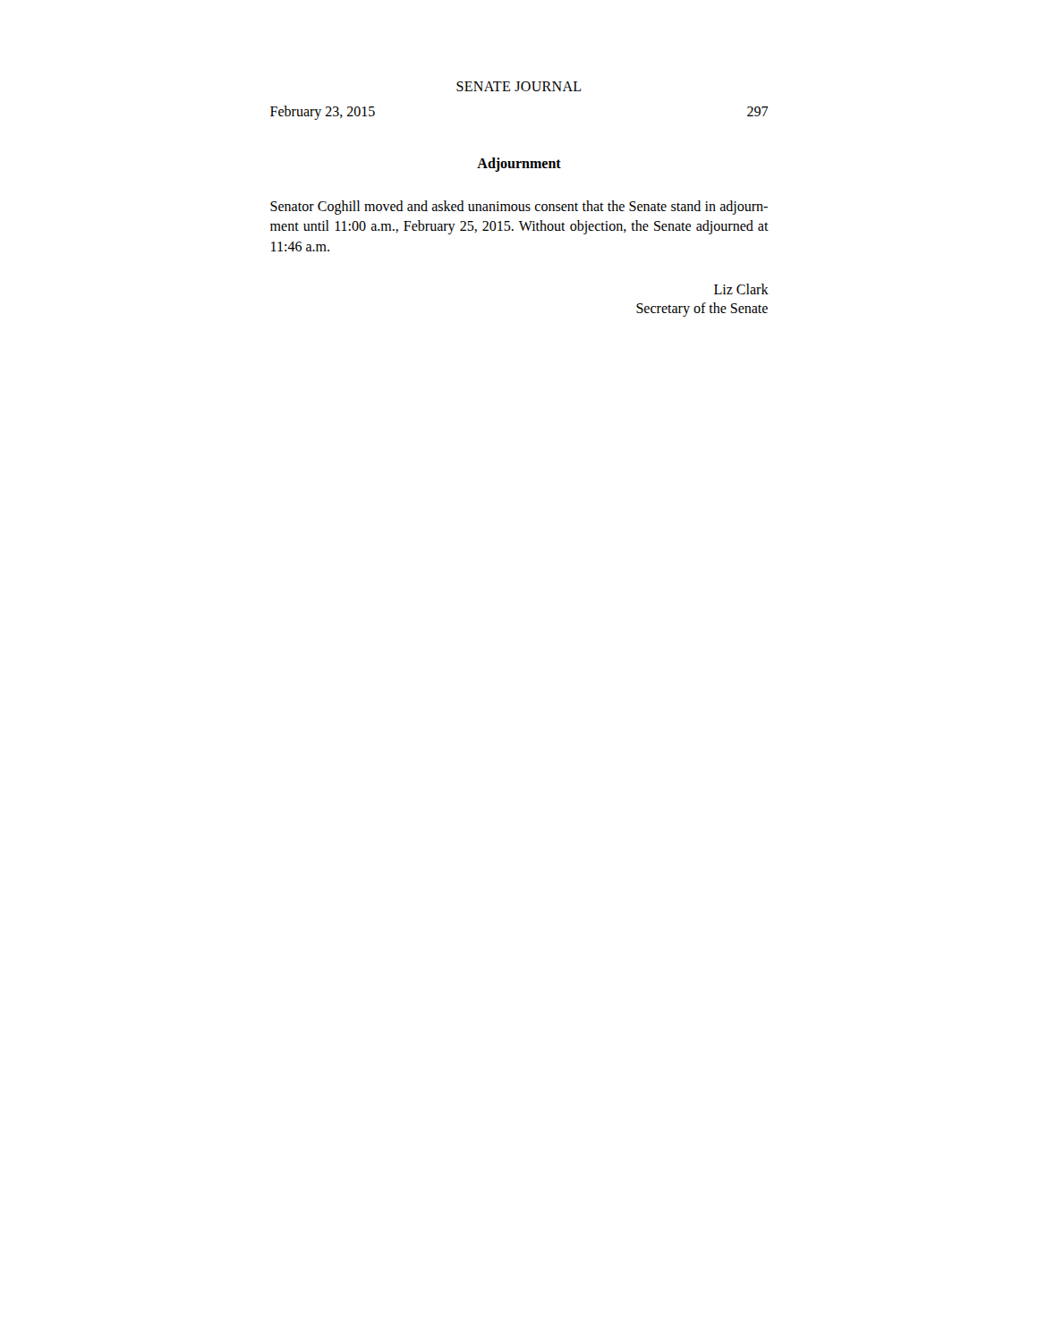SENATE JOURNAL
February 23, 2015 297
Adjournment
Senator Coghill moved and asked unanimous consent that the Senate stand in adjournment until 11:00 a.m., February 25, 2015. Without objection, the Senate adjourned at 11:46 a.m.
Liz Clark Secretary of the Senate